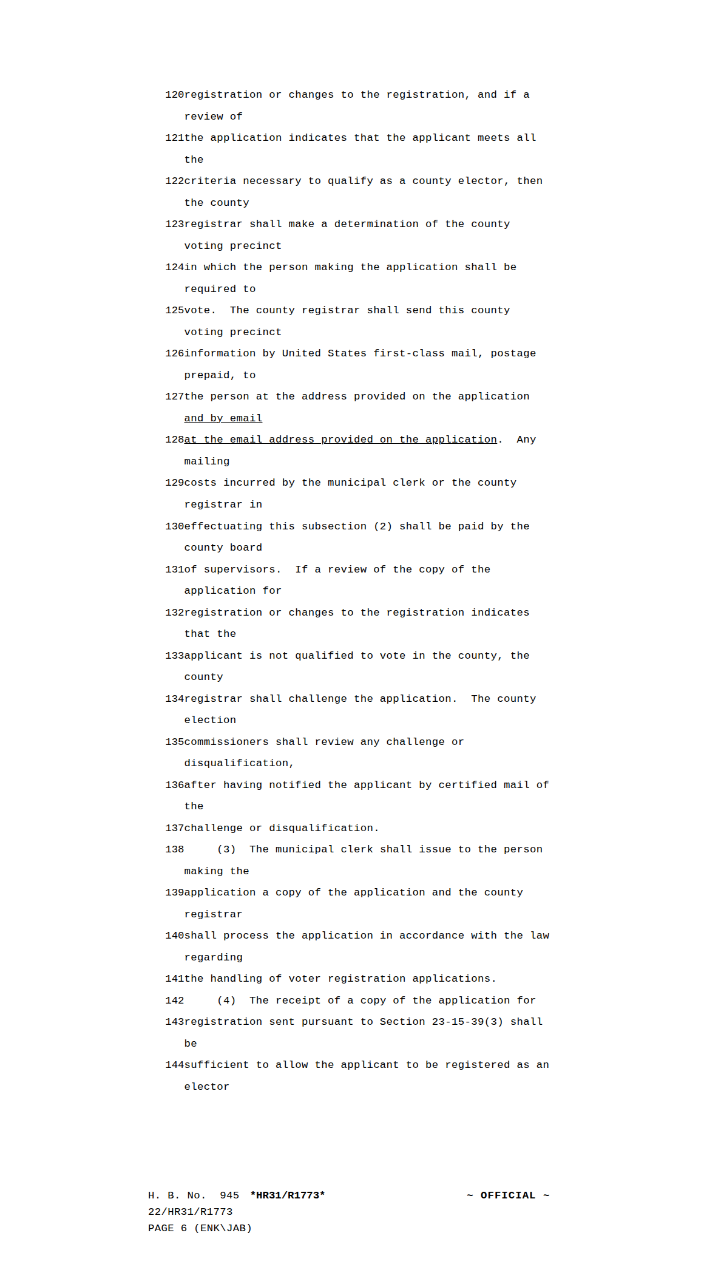| 120 | registration or changes to the registration, and if a review of |
| 121 | the application indicates that the applicant meets all the |
| 122 | criteria necessary to qualify as a county elector, then the county |
| 123 | registrar shall make a determination of the county voting precinct |
| 124 | in which the person making the application shall be required to |
| 125 | vote. The county registrar shall send this county voting precinct |
| 126 | information by United States first-class mail, postage prepaid, to |
| 127 | the person at the address provided on the application and by email |
| 128 | at the email address provided on the application . Any mailing |
| 129 | costs incurred by the municipal clerk or the county registrar in |
| 130 | effectuating this subsection (2) shall be paid by the county board |
| 131 | of supervisors. If a review of the copy of the application for |
| 132 | registration or changes to the registration indicates that the |
| 133 | applicant is not qualified to vote in the county, the county |
| 134 | registrar shall challenge the application. The county election |
| 135 | commissioners shall review any challenge or disqualification, |
| 136 | after having notified the applicant by certified mail of the |
| 137 | challenge or disqualification. |
| 138 | (3) The municipal clerk shall issue to the person making the |
| 139 | application a copy of the application and the county registrar |
| 140 | shall process the application in accordance with the law regarding |
| 141 | the handling of voter registration applications. |
| 142 | (4) The receipt of a copy of the application for |
| 143 | registration sent pursuant to Section 23-15-39(3) shall be |
| 144 | sufficient to allow the applicant to be registered as an elector |
H. B. No. 945 *HR31/R1773* ~ OFFICIAL ~
22/HR31/R1773
PAGE 6 (ENK\JAB)